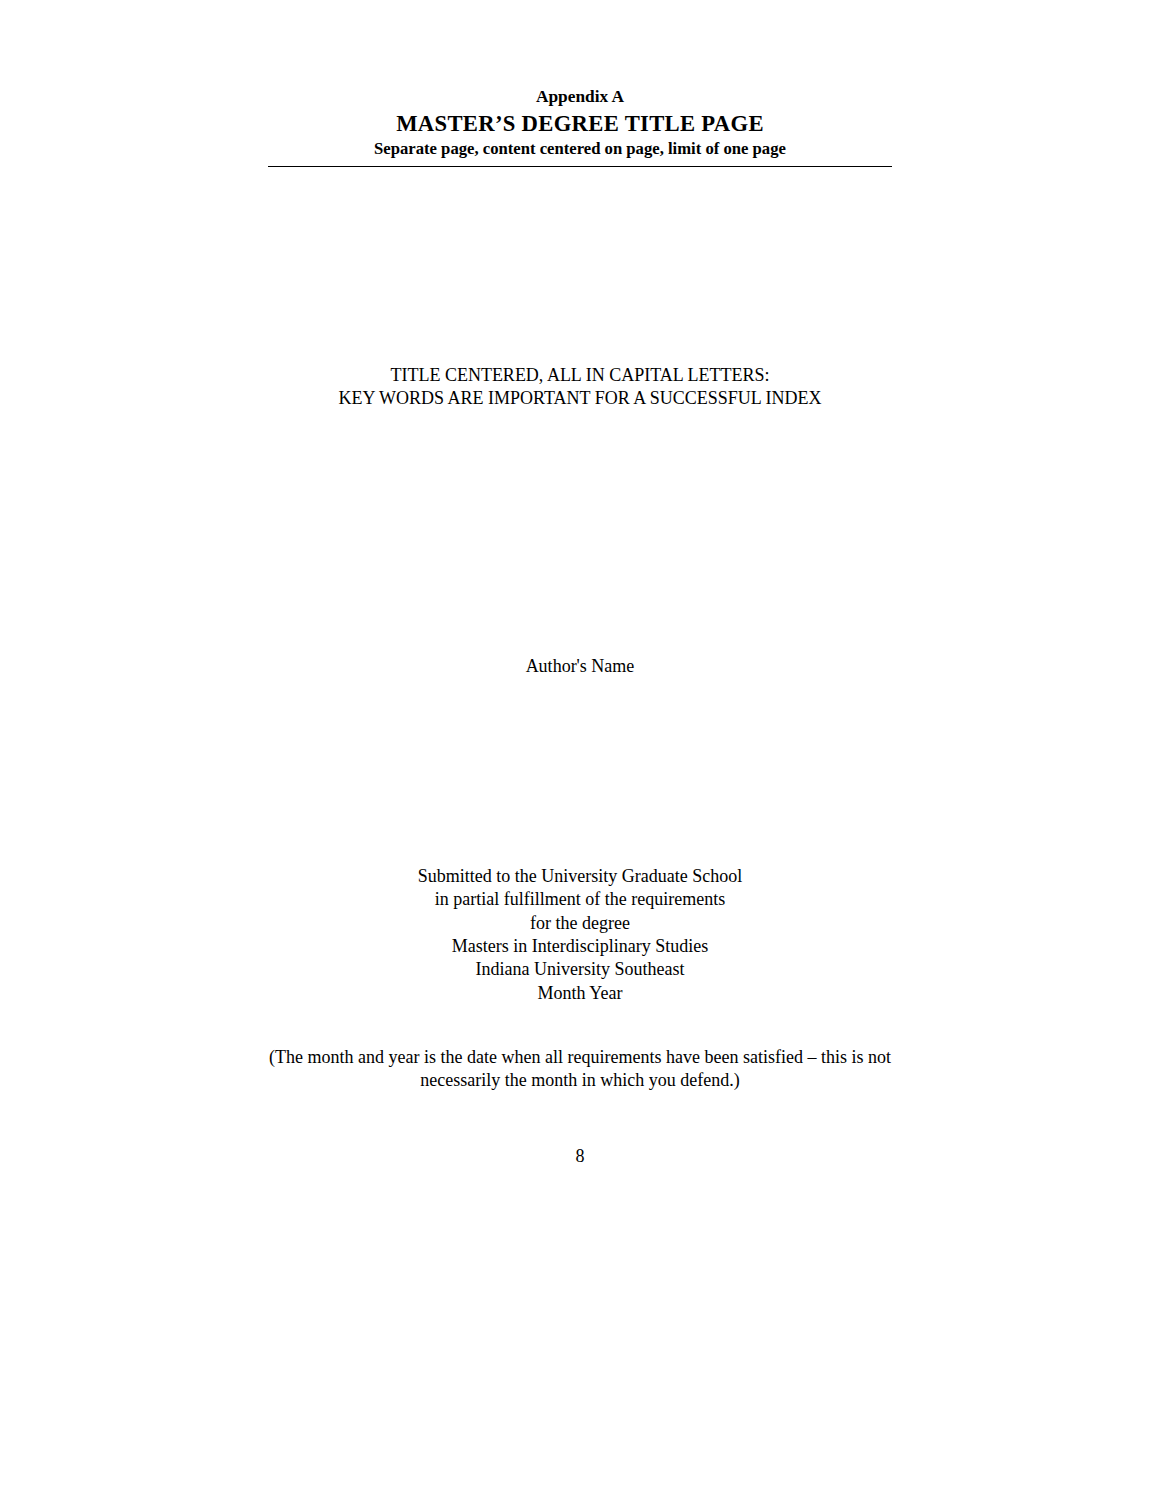Appendix A
MASTER’S DEGREE TITLE PAGE
Separate page, content centered on page, limit of one page
TITLE CENTERED, ALL IN CAPITAL LETTERS:
KEY WORDS ARE IMPORTANT FOR A SUCCESSFUL INDEX
Author's Name
Submitted to the University Graduate School
in partial fulfillment of the requirements
for the degree
Masters in Interdisciplinary Studies
Indiana University Southeast
Month Year
(The month and year is the date when all requirements have been satisfied – this is not necessarily the month in which you defend.)
8